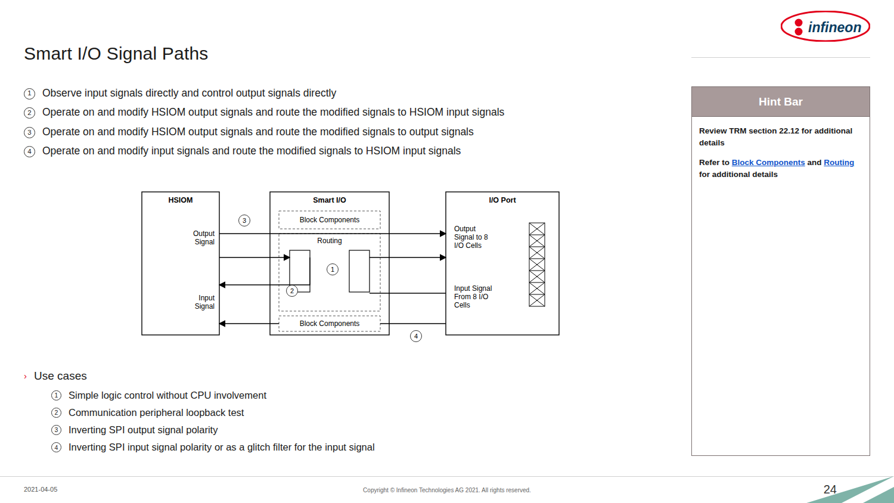infineon
Smart I/O Signal Paths
1 Observe input signals directly and control output signals directly
2 Operate on and modify HSIOM output signals and route the modified signals to HSIOM input signals
3 Operate on and modify HSIOM output signals and route the modified signals to output signals
4 Operate on and modify input signals and route the modified signals to HSIOM input signals
HSIOM Smart I/O I/O Port Block Components Routing Block Components Output Signal Input Signal Output Signal to 8 I/O Cells Input Signal From 8 I/O Cells 3 1 2 4
›Use cases
1 Simple logic control without CPU involvement
2 Communication peripheral loopback test
3 Inverting SPI output signal polarity
4 Inverting SPI input signal polarity or as a glitch filter for the input signal
Hint Bar
Review TRM section 22.12 for additional details
Refer to Block Components and Routing for additional details
2021-04-05
Copyright © Infineon Technologies AG 2021. All rights reserved.
24